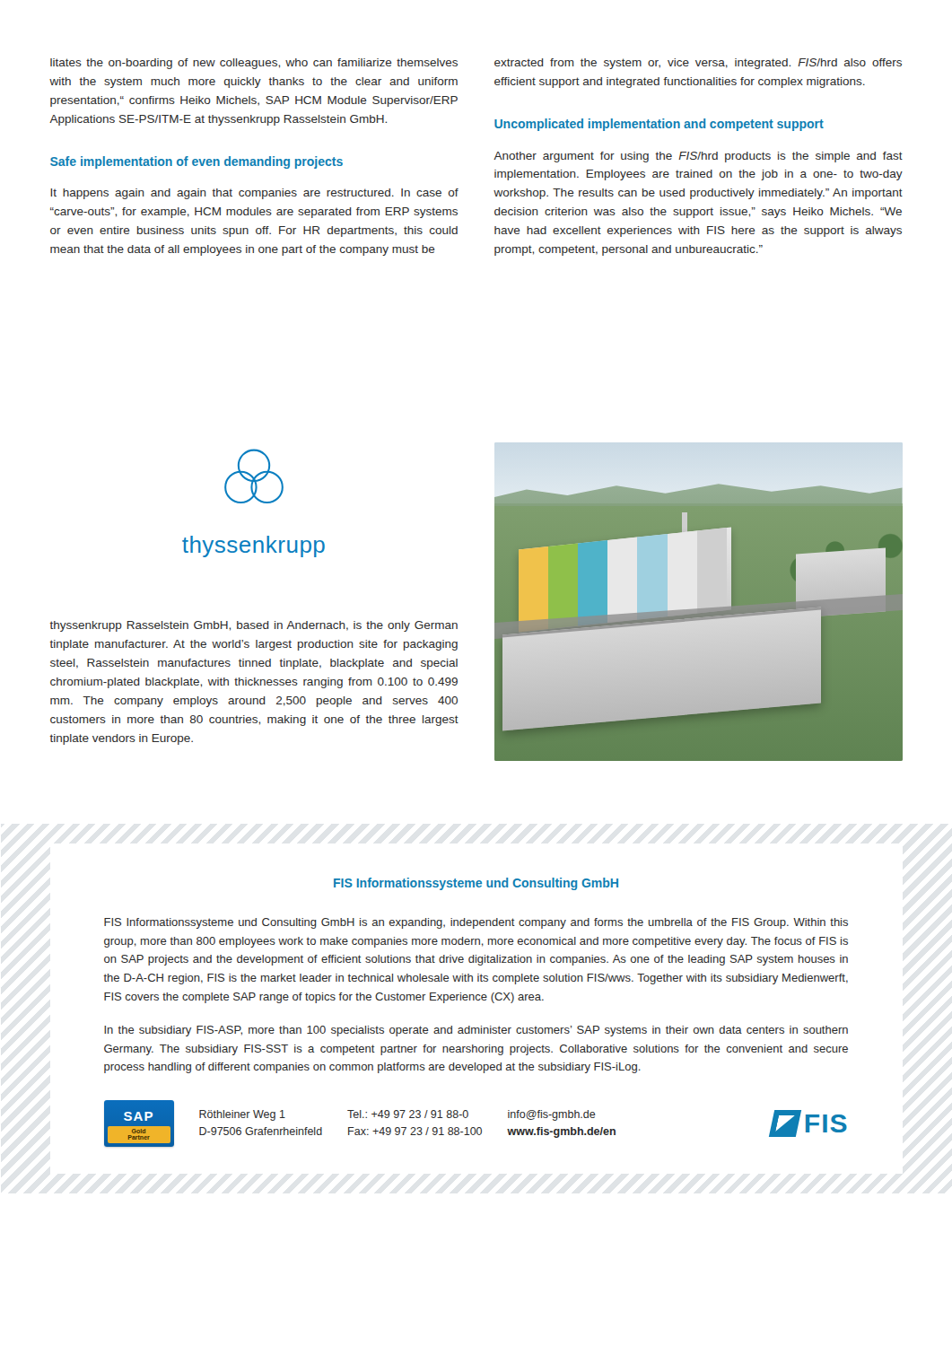litates the on-boarding of new colleagues, who can familiarize themselves with the system much more quickly thanks to the clear and uniform presentation,“ confirms Heiko Michels, SAP HCM Module Supervisor/ERP Applications SE-PS/ITM-E at thyssenkrupp Rasselstein GmbH.
Safe implementation of even demanding projects
It happens again and again that companies are restructured. In case of “carve-outs”, for example, HCM modules are separated from ERP systems or even entire business units spun off. For HR departments, this could mean that the data of all employees in one part of the company must be
extracted from the system or, vice versa, integrated. FIS/hrd also offers efficient support and integrated functionalities for complex migrations.
Uncomplicated implementation and competent support
Another argument for using the FIS/hrd products is the simple and fast implementation. Employees are trained on the job in a one- to two-day workshop. The results can be used productively immediately.” An important decision criterion was also the support issue,” says Heiko Michels. “We have had excellent experiences with FIS here as the support is always prompt, competent, personal and unbureaucratic.”
thyssenkrupp
thyssenkrupp Rasselstein GmbH, based in Andernach, is the only German tinplate manufacturer. At the world’s largest production site for packaging steel, Rasselstein manufactures tinned tinplate, blackplate and special chromium-plated blackplate, with thicknesses ranging from 0.100 to 0.499 mm. The company employs around 2,500 people and serves 400 customers in more than 80 countries, making it one of the three largest tinplate vendors in Europe.
FIS Informationssysteme und Consulting GmbH
FIS Informationssysteme und Consulting GmbH is an expanding, independent company and forms the umbrella of the FIS Group. Within this group, more than 800 employees work to make companies more modern, more economical and more competitive every day. The focus of FIS is on SAP projects and the development of efficient solutions that drive digitalization in companies. As one of the leading SAP system houses in the D-A-CH region, FIS is the market leader in technical wholesale with its complete solution FIS/wws. Together with its subsidiary Medienwerft, FIS covers the complete SAP range of topics for the Customer Experience (CX) area.
In the subsidiary FIS-ASP, more than 100 specialists operate and administer customers’ SAP systems in their own data centers in southern Germany. The subsidiary FIS-SST is a competent partner for nearshoring projects. Collaborative solutions for the convenient and secure process handling of different companies on common platforms are developed at the subsidiary FIS-iLog.
SAP
Gold
Partner
Röthleiner Weg 1
D-97506 Grafenrheinfeld
Tel.: +49 97 23 / 91 88-0
Fax: +49 97 23 / 91 88-100
info@fis-gmbh.de
www.fis-gmbh.de/en
FIS